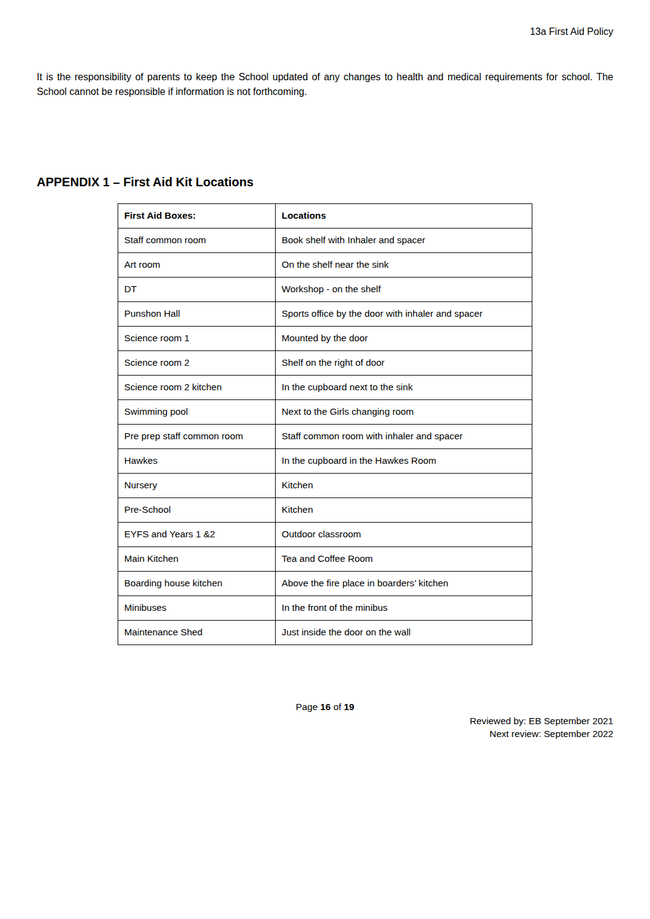13a First Aid Policy
It is the responsibility of parents to keep the School updated of any changes to health and medical requirements for school. The School cannot be responsible if information is not forthcoming.
APPENDIX 1 – First Aid Kit Locations
| First Aid Boxes: | Locations |
| --- | --- |
| Staff common room | Book shelf with Inhaler and spacer |
| Art room | On the shelf near the sink |
| DT | Workshop - on the shelf |
| Punshon Hall | Sports office by the door with inhaler and spacer |
| Science room 1 | Mounted by the door |
| Science room 2 | Shelf on the right of door |
| Science room 2 kitchen | In the cupboard next to the sink |
| Swimming pool | Next to the Girls changing room |
| Pre prep staff common room | Staff common room with inhaler and spacer |
| Hawkes | In the cupboard in the Hawkes Room |
| Nursery | Kitchen |
| Pre-School | Kitchen |
| EYFS and Years 1 &2 | Outdoor classroom |
| Main Kitchen | Tea and Coffee Room |
| Boarding house kitchen | Above the fire place in boarders’ kitchen |
| Minibuses | In the front of the minibus |
| Maintenance Shed | Just inside the door on the wall |
Page 16 of 19
Reviewed by: EB September 2021
Next review: September 2022